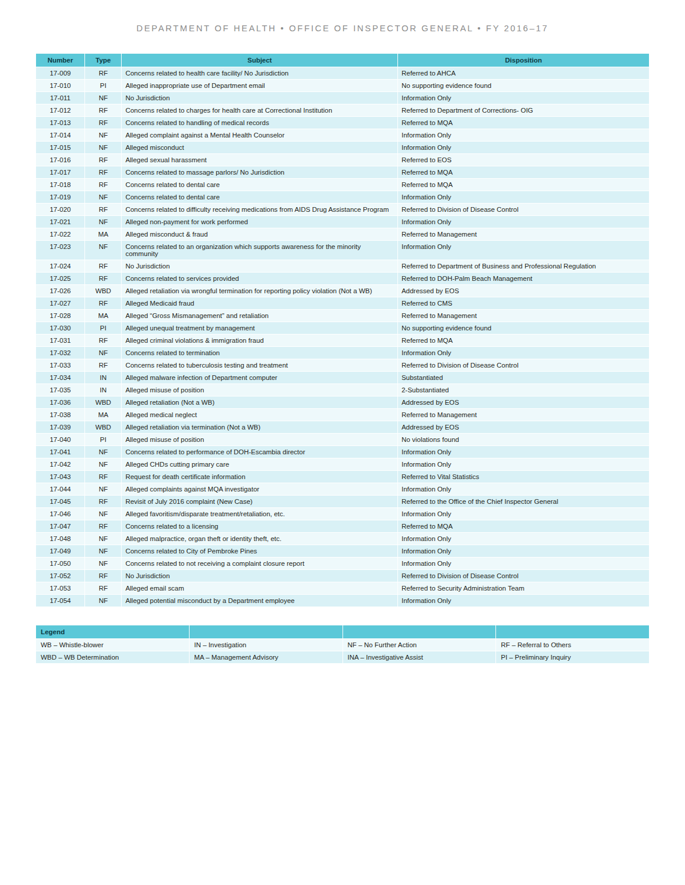DEPARTMENT OF HEALTH • OFFICE OF INSPECTOR GENERAL • FY 2016–17
| Number | Type | Subject | Disposition |
| --- | --- | --- | --- |
| 17-009 | RF | Concerns related to health care facility/ No Jurisdiction | Referred to AHCA |
| 17-010 | PI | Alleged inappropriate use of Department email | No supporting evidence found |
| 17-011 | NF | No Jurisdiction | Information Only |
| 17-012 | RF | Concerns related to charges for health care at Correctional Institution | Referred to Department of Corrections- OIG |
| 17-013 | RF | Concerns related to handling of medical records | Referred to MQA |
| 17-014 | NF | Alleged complaint against a Mental Health Counselor | Information Only |
| 17-015 | NF | Alleged misconduct | Information Only |
| 17-016 | RF | Alleged sexual harassment | Referred to EOS |
| 17-017 | RF | Concerns related to massage parlors/ No Jurisdiction | Referred to MQA |
| 17-018 | RF | Concerns related to dental care | Referred to MQA |
| 17-019 | NF | Concerns related to dental care | Information Only |
| 17-020 | RF | Concerns related to difficulty receiving medications from AIDS Drug Assistance Program | Referred to Division of Disease Control |
| 17-021 | NF | Alleged non-payment for work performed | Information Only |
| 17-022 | MA | Alleged misconduct & fraud | Referred to Management |
| 17-023 | NF | Concerns related to an organization which supports awareness for the minority community | Information Only |
| 17-024 | RF | No Jurisdiction | Referred to Department of Business and Professional Regulation |
| 17-025 | RF | Concerns related to services provided | Referred to DOH-Palm Beach Management |
| 17-026 | WBD | Alleged retaliation via wrongful termination for reporting policy violation (Not a WB) | Addressed by EOS |
| 17-027 | RF | Alleged Medicaid fraud | Referred to CMS |
| 17-028 | MA | Alleged “Gross Mismanagement” and retaliation | Referred to Management |
| 17-030 | PI | Alleged unequal treatment by management | No supporting evidence found |
| 17-031 | RF | Alleged criminal violations & immigration fraud | Referred to MQA |
| 17-032 | NF | Concerns related to termination | Information Only |
| 17-033 | RF | Concerns related to tuberculosis testing and treatment | Referred to Division of Disease Control |
| 17-034 | IN | Alleged malware infection of Department computer | Substantiated |
| 17-035 | IN | Alleged misuse of position | 2-Substantiated |
| 17-036 | WBD | Alleged retaliation (Not a WB) | Addressed by EOS |
| 17-038 | MA | Alleged medical neglect | Referred to Management |
| 17-039 | WBD | Alleged retaliation via termination (Not a WB) | Addressed by EOS |
| 17-040 | PI | Alleged misuse of position | No violations found |
| 17-041 | NF | Concerns related to performance of DOH-Escambia director | Information Only |
| 17-042 | NF | Alleged CHDs cutting primary care | Information Only |
| 17-043 | RF | Request for death certificate information | Referred to Vital Statistics |
| 17-044 | NF | Alleged complaints against MQA investigator | Information Only |
| 17-045 | RF | Revisit of July 2016 complaint (New Case) | Referred to the Office of the Chief Inspector General |
| 17-046 | NF | Alleged favoritism/disparate treatment/retaliation, etc. | Information Only |
| 17-047 | RF | Concerns related to a licensing | Referred to MQA |
| 17-048 | NF | Alleged malpractice, organ theft or identity theft, etc. | Information Only |
| 17-049 | NF | Concerns related to City of Pembroke Pines | Information Only |
| 17-050 | NF | Concerns related to not receiving a complaint closure report | Information Only |
| 17-052 | RF | No Jurisdiction | Referred to Division of Disease Control |
| 17-053 | RF | Alleged email scam | Referred to Security Administration Team |
| 17-054 | NF | Alleged potential misconduct by a Department employee | Information Only |
| Legend | | | |
| --- | --- | --- | --- |
| WB – Whistle-blower | IN – Investigation | NF – No Further Action | RF – Referral to Others |
| WBD – WB Determination | MA – Management Advisory | INA – Investigative Assist | PI – Preliminary Inquiry |